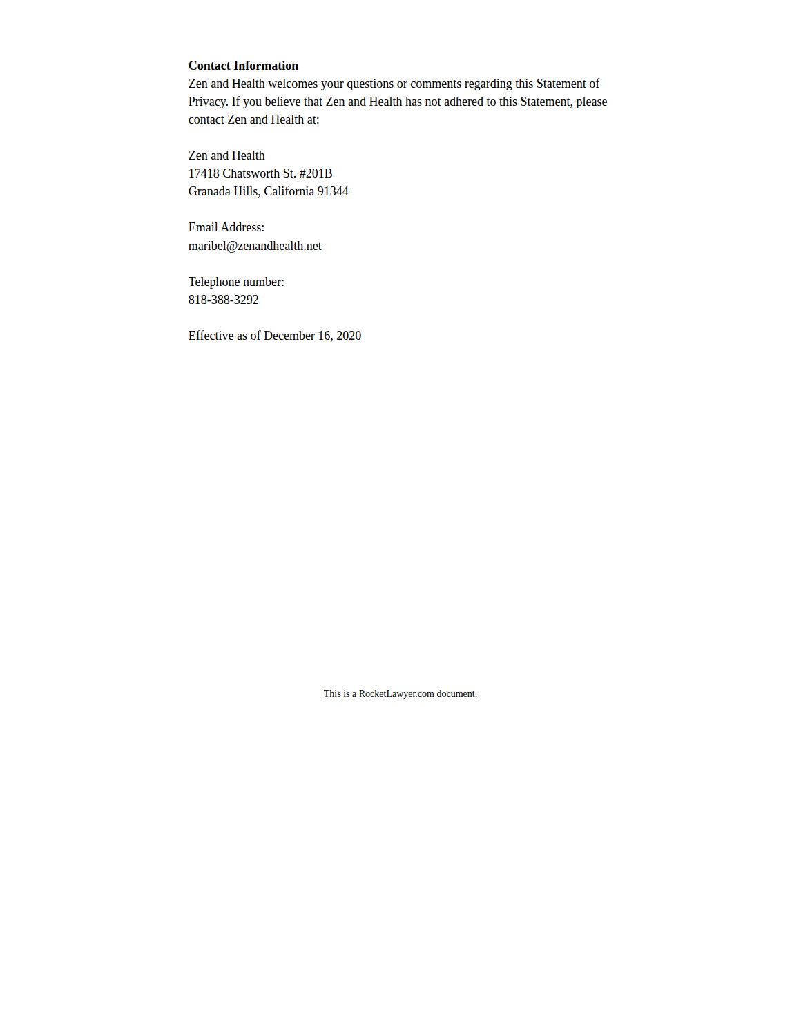Contact Information
Zen and Health welcomes your questions or comments regarding this Statement of Privacy. If you believe that Zen and Health has not adhered to this Statement, please contact Zen and Health at:
Zen and Health
17418 Chatsworth St. #201B
Granada Hills, California 91344
Email Address:
maribel@zenandhealth.net
Telephone number:
818-388-3292
Effective as of December 16, 2020
This is a RocketLawyer.com document.